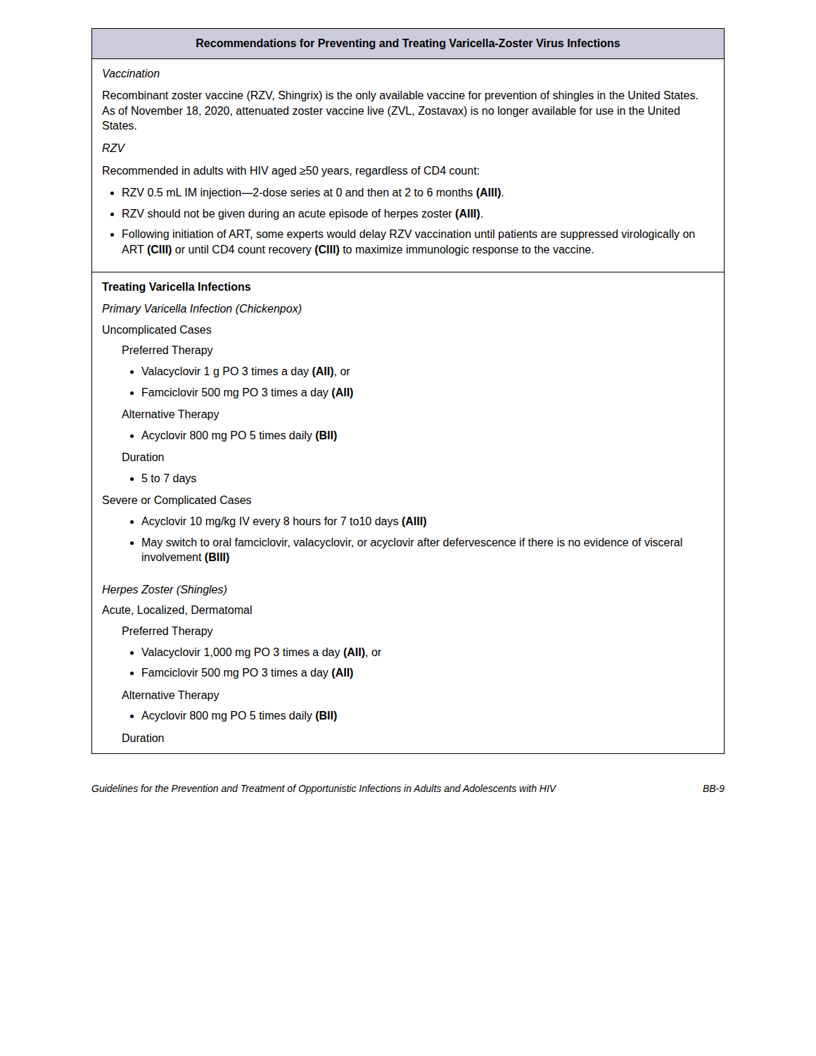| Recommendations for Preventing and Treating Varicella-Zoster Virus Infections |
| Vaccination Recombinant zoster vaccine (RZV, Shingrix) is the only available vaccine for prevention of shingles in the United States. As of November 18, 2020, attenuated zoster vaccine live (ZVL, Zostavax) is no longer available for use in the United States. RZV Recommended in adults with HIV aged ≥50 years, regardless of CD4 count: RZV 0.5 mL IM injection—2-dose series at 0 and then at 2 to 6 months (AIII) . RZV should not be given during an acute episode of herpes zoster (AIII) . Following initiation of ART, some experts would delay RZV vaccination until patients are suppressed virologically on ART (CIII) or until CD4 count recovery (CIII) to maximize immunologic response to the vaccine. |
| Treating Varicella Infections Primary Varicella Infection (Chickenpox) Uncomplicated Cases Preferred Therapy Valacyclovir 1 g PO 3 times a day (AII) , or Famciclovir 500 mg PO 3 times a day (AII) Alternative Therapy Acyclovir 800 mg PO 5 times daily (BII) Duration 5 to 7 days Severe or Complicated Cases Acyclovir 10 mg/kg IV every 8 hours for 7 to10 days (AIII) May switch to oral famciclovir, valacyclovir, or acyclovir after defervescence if there is no evidence of visceral involvement (BIII) Herpes Zoster (Shingles) Acute, Localized, Dermatomal Preferred Therapy Valacyclovir 1,000 mg PO 3 times a day (AII) , or Famciclovir 500 mg PO 3 times a day (AII) Alternative Therapy Acyclovir 800 mg PO 5 times daily (BII) Duration |
Guidelines for the Prevention and Treatment of Opportunistic Infections in Adults and Adolescents with HIV BB-9